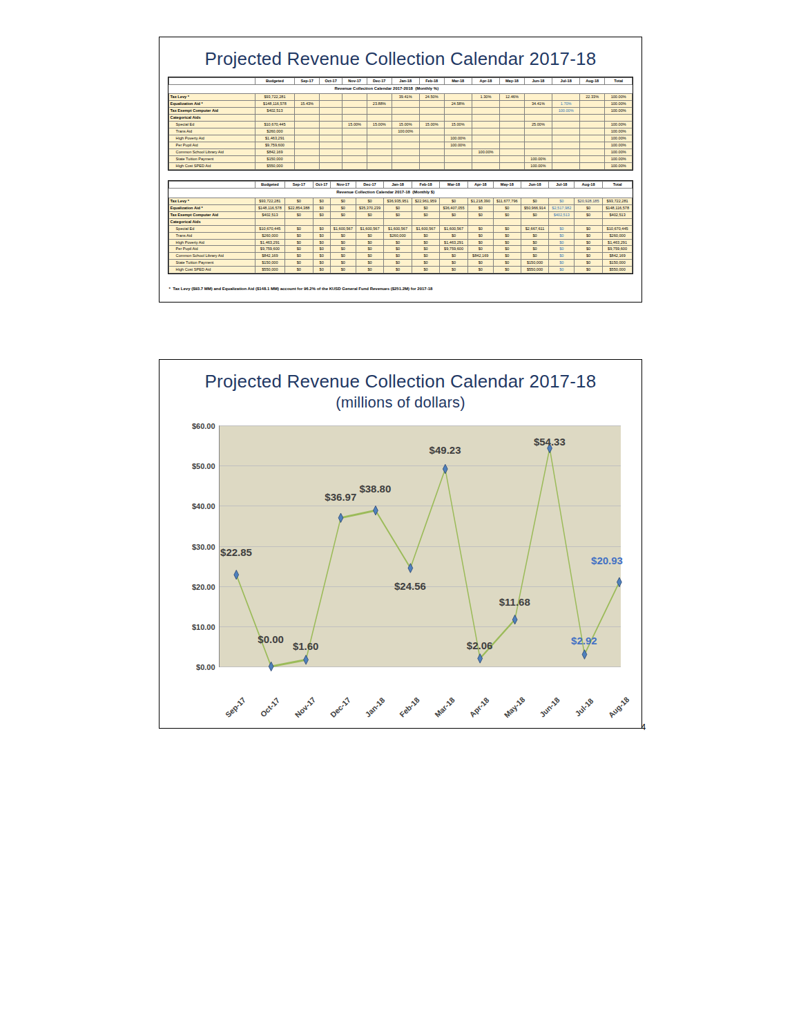Projected Revenue Collection Calendar 2017-18
| Revenue Collection Calendar 2017-2018 (Monthly %) |
| | Budgeted | Sep-17 | Oct-17 | Nov-17 | Dec-17 | Jan-18 | Feb-18 | Mar-18 | Apr-18 | May-18 | Jun-18 | Jul-18 | Aug-18 | Total |
| Tax Levy * | $93,722,281 | | | | | 39.41% | 24.50% | | 1.30% | 12.46% | | | 22.33% | 100.00% |
| Equalization Aid * | $148,116,578 | 15.43% | | | 23.88% | | | 24.58% | | | 34.41% | 1.70% | | 100.00% |
| Tax Exempt Computer Aid | $402,513 | | | | | | | | | | | 100.00% | | 100.00% |
| Categorical Aids | | | | | | | | | | | | | | |
| Special Ed | $10,670,445 | | | 15.00% | 15.00% | 15.00% | 15.00% | 15.00% | | | 25.00% | | | 100.00% |
| Trans Aid | $260,000 | | | | | 100.00% | | | | | | | | 100.00% |
| High Poverty Aid | $1,463,291 | | | | | | | 100.00% | | | | | | 100.00% |
| Per Pupil Aid | $9,759,600 | | | | | | | 100.00% | | | | | | 100.00% |
| Common School Library Aid | $842,169 | | | | | | | | 100.00% | | | | | 100.00% |
| State Tuition Payment | $150,000 | | | | | | | | | | 100.00% | | | 100.00% |
| High Cost SPED Aid | $550,000 | | | | | | | | | | 100.00% | | | 100.00% |
| Revenue Collection Calendar 2017-18 (Monthly $) |
| | Budgeted | Sep-17 | Oct-17 | Nov-17 | Dec-17 | Jan-18 | Feb-18 | Mar-18 | Apr-18 | May-18 | Jun-18 | Jul-18 | Aug-18 | Total |
| Tax Levy * | $93,722,281 | $0 | $0 | $0 | $0 | $36,935,951 | $22,961,959 | $0 | $1,218,390 | $11,677,796 | $0 | $0 | $20,928,185 | $93,722,281 |
| Equalization Aid * | $148,116,578 | $22,854,388 | $0 | $0 | $35,370,239 | $0 | $0 | $36,407,055 | $0 | $0 | $50,966,914 | $2,517,982 | $0 | $148,116,578 |
| Tax Exempt Computer Aid | $402,513 | $0 | $0 | $0 | $0 | $0 | $0 | $0 | $0 | $0 | $0 | $402,513 | $0 | $402,513 |
| Categorical Aids | | | | | | | | | | | | | | |
| Special Ed | $10,670,445 | $0 | $0 | $1,600,567 | $1,600,567 | $1,600,567 | $1,600,567 | $1,600,567 | $0 | $0 | $2,667,611 | $0 | $0 | $10,670,445 |
| Trans Aid | $260,000 | $0 | $0 | $0 | $0 | $260,000 | $0 | $0 | $0 | $0 | $0 | $0 | $0 | $260,000 |
| High Poverty Aid | $1,463,291 | $0 | $0 | $0 | $0 | $0 | $0 | $1,463,291 | $0 | $0 | $0 | $0 | $0 | $1,463,291 |
| Per Pupil Aid | $9,759,600 | $0 | $0 | $0 | $0 | $0 | $0 | $9,759,600 | $0 | $0 | $0 | $0 | $0 | $9,759,600 |
| Common School Library Aid | $842,169 | $0 | $0 | $0 | $0 | $0 | $0 | $0 | $842,169 | $0 | $0 | $0 | $0 | $842,169 |
| State Tuition Payment | $150,000 | $0 | $0 | $0 | $0 | $0 | $0 | $0 | $0 | $0 | $150,000 | $0 | $0 | $150,000 |
| High Cost SPED Aid | $550,000 | $0 | $0 | $0 | $0 | $0 | $0 | $0 | $0 | $0 | $550,000 | $0 | $0 | $550,000 |
* Tax Levy ($93.7 MM) and Equalization Aid ($148.1 MM) account for 96.2% of the KUSD General Fund Revenues ($251.2M) for 2017-18
Projected Revenue Collection Calendar 2017-18 (millions of dollars)
$60.00
$50.00
$40.00
$30.00
$20.00
$10.00
$0.00
$22.85
$0.00
$1.60
$36.97
$38.80
$24.56
$49.23
$2.06
$11.68
$54.33
$2.92
$20.93
Sep-17
Oct-17
Nov-17
Dec-17
Jan-18
Feb-18
Mar-18
Apr-18
May-18
Jun-18
Jul-18
Aug-18
4